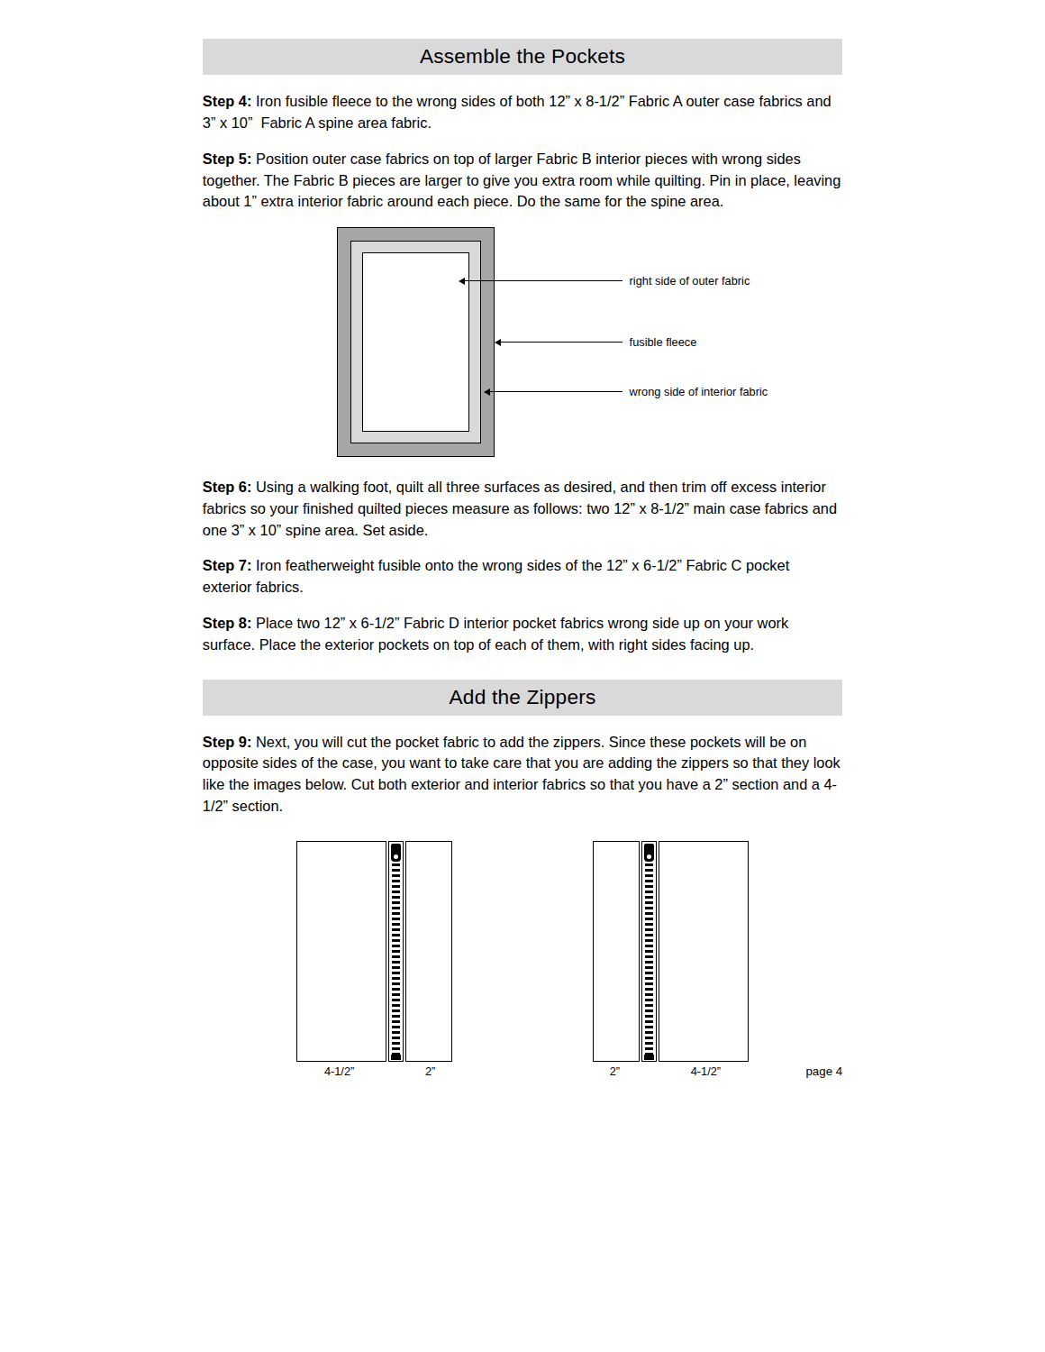Assemble the Pockets
Step 4: Iron fusible fleece to the wrong sides of both 12” x 8-1/2” Fabric A outer case fabrics and 3” x 10” Fabric A spine area fabric.
Step 5: Position outer case fabrics on top of larger Fabric B interior pieces with wrong sides together. The Fabric B pieces are larger to give you extra room while quilting. Pin in place, leaving about 1” extra interior fabric around each piece. Do the same for the spine area.
right side of outer fabric
fusible fleece
wrong side of interior fabric
Step 6: Using a walking foot, quilt all three surfaces as desired, and then trim off excess interior fabrics so your finished quilted pieces measure as follows: two 12” x 8-1/2” main case fabrics and one 3” x 10” spine area. Set aside.
Step 7: Iron featherweight fusible onto the wrong sides of the 12” x 6-1/2” Fabric C pocket exterior fabrics.
Step 8: Place two 12” x 6-1/2” Fabric D interior pocket fabrics wrong side up on your work surface. Place the exterior pockets on top of each of them, with right sides facing up.
Add the Zippers
Step 9: Next, you will cut the pocket fabric to add the zippers. Since these pockets will be on opposite sides of the case, you want to take care that you are adding the zippers so that they look like the images below. Cut both exterior and interior fabrics so that you have a 2” section and a 4-1/2” section.
4-1/2” 2”
2” 4-1/2”
page 4